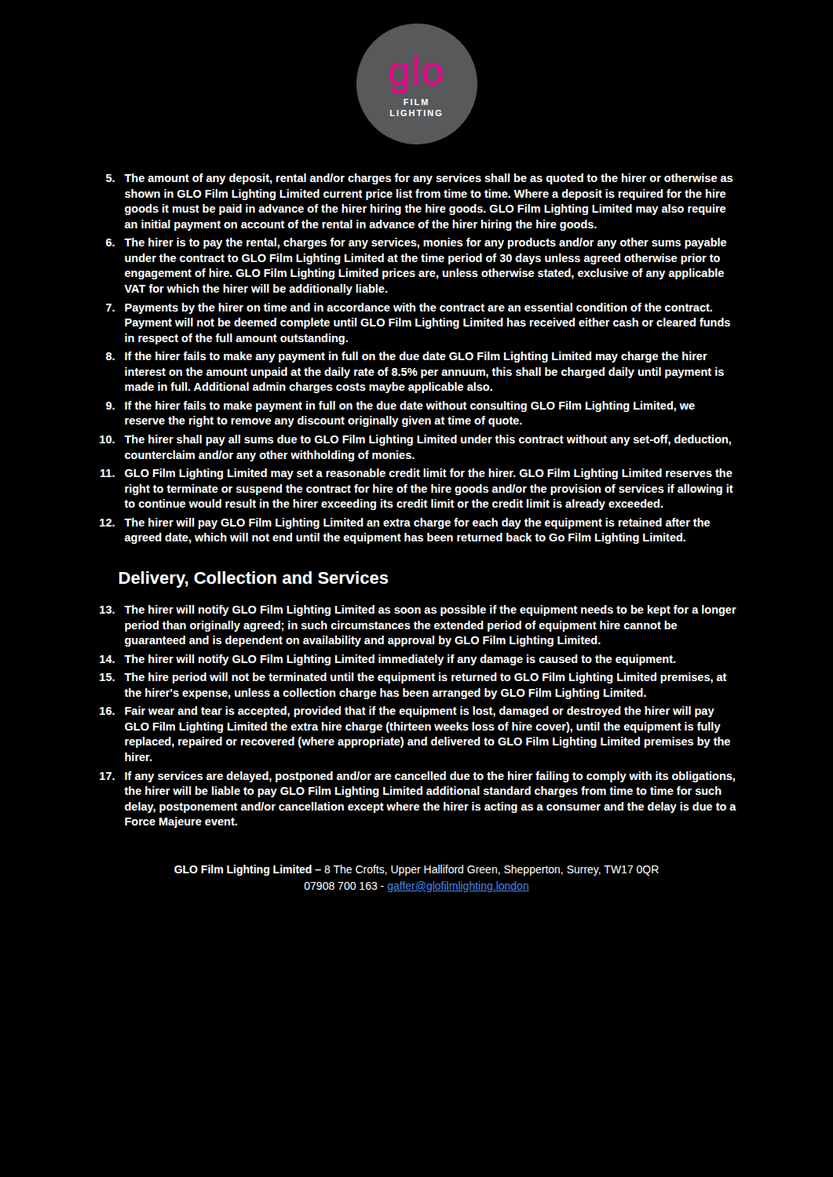glo
FILM
LIGHTING
The amount of any deposit, rental and/or charges for any services shall be as quoted to the hirer or otherwise as shown in GLO Film Lighting Limited current price list from time to time. Where a deposit is required for the hire goods it must be paid in advance of the hirer hiring the hire goods. GLO Film Lighting Limited may also require an initial payment on account of the rental in advance of the hirer hiring the hire goods.
The hirer is to pay the rental, charges for any services, monies for any products and/or any other sums payable under the contract to GLO Film Lighting Limited at the time period of 30 days unless agreed otherwise prior to engagement of hire. GLO Film Lighting Limited prices are, unless otherwise stated, exclusive of any applicable VAT for which the hirer will be additionally liable.
Payments by the hirer on time and in accordance with the contract are an essential condition of the contract. Payment will not be deemed complete until GLO Film Lighting Limited has received either cash or cleared funds in respect of the full amount outstanding.
If the hirer fails to make any payment in full on the due date GLO Film Lighting Limited may charge the hirer interest on the amount unpaid at the daily rate of 8.5% per annuum, this shall be charged daily until payment is made in full. Additional admin charges costs maybe applicable also.
If the hirer fails to make payment in full on the due date without consulting GLO Film Lighting Limited, we reserve the right to remove any discount originally given at time of quote.
The hirer shall pay all sums due to GLO Film Lighting Limited under this contract without any set-off, deduction, counterclaim and/or any other withholding of monies.
GLO Film Lighting Limited may set a reasonable credit limit for the hirer. GLO Film Lighting Limited reserves the right to terminate or suspend the contract for hire of the hire goods and/or the provision of services if allowing it to continue would result in the hirer exceeding its credit limit or the credit limit is already exceeded.
The hirer will pay GLO Film Lighting Limited an extra charge for each day the equipment is retained after the agreed date, which will not end until the equipment has been returned back to Go Film Lighting Limited.
Delivery, Collection and Services
The hirer will notify GLO Film Lighting Limited as soon as possible if the equipment needs to be kept for a longer period than originally agreed; in such circumstances the extended period of equipment hire cannot be guaranteed and is dependent on availability and approval by GLO Film Lighting Limited.
The hirer will notify GLO Film Lighting Limited immediately if any damage is caused to the equipment.
The hire period will not be terminated until the equipment is returned to GLO Film Lighting Limited premises, at the hirer's expense, unless a collection charge has been arranged by GLO Film Lighting Limited.
Fair wear and tear is accepted, provided that if the equipment is lost, damaged or destroyed the hirer will pay GLO Film Lighting Limited the extra hire charge (thirteen weeks loss of hire cover), until the equipment is fully replaced, repaired or recovered (where appropriate) and delivered to GLO Film Lighting Limited premises by the hirer.
If any services are delayed, postponed and/or are cancelled due to the hirer failing to comply with its obligations, the hirer will be liable to pay GLO Film Lighting Limited additional standard charges from time to time for such delay, postponement and/or cancellation except where the hirer is acting as a consumer and the delay is due to a Force Majeure event.
GLO Film Lighting Limited – 8 The Crofts, Upper Halliford Green, Shepperton, Surrey, TW17 0QR
07908 700 163 - gaffer@glofilmlighting.london